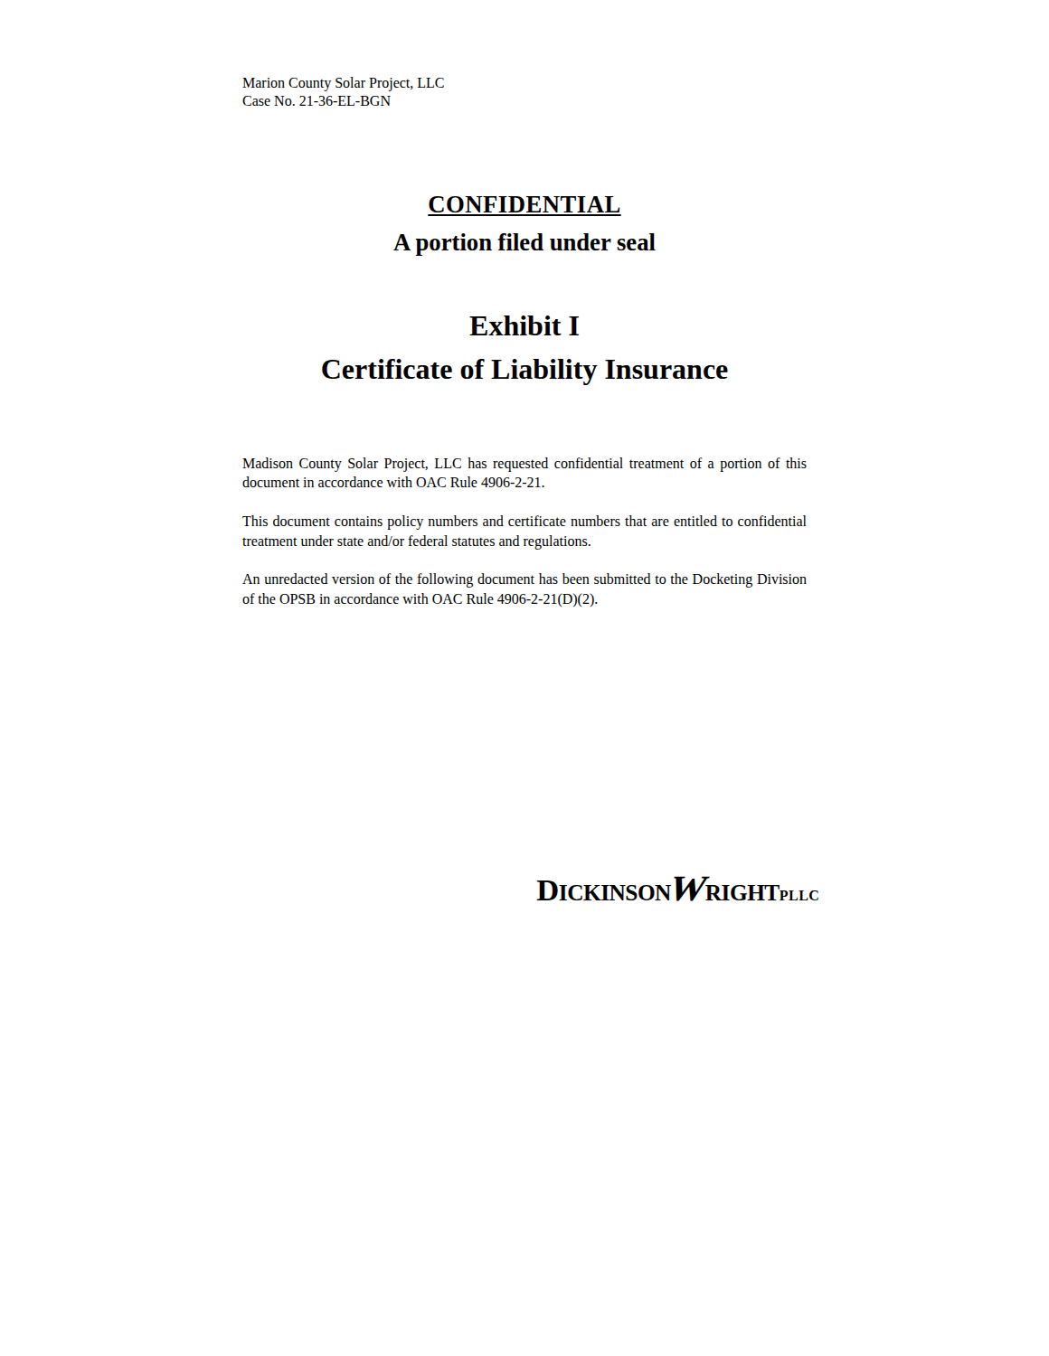Marion County Solar Project, LLC
Case No. 21-36-EL-BGN
CONFIDENTIAL
A portion filed under seal
Exhibit I
Certificate of Liability Insurance
Madison County Solar Project, LLC has requested confidential treatment of a portion of this document in accordance with OAC Rule 4906-2-21.
This document contains policy numbers and certificate numbers that are entitled to confidential treatment under state and/or federal statutes and regulations.
An unredacted version of the following document has been submitted to the Docketing Division of the OPSB in accordance with OAC Rule 4906-2-21(D)(2).
DICKINSON WRIGHT PLLC